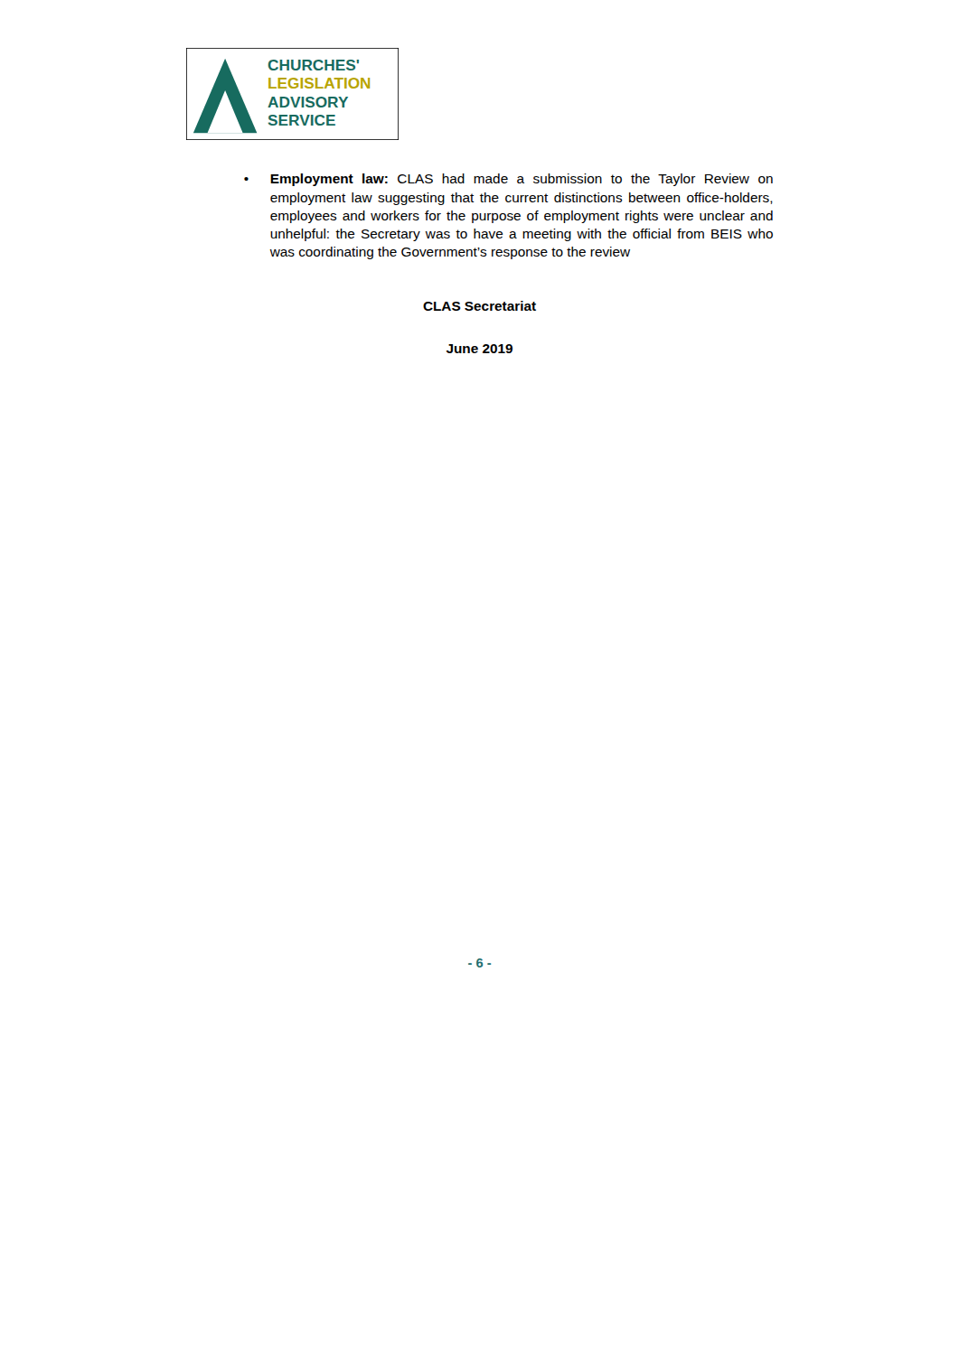Employment law: CLAS had made a submission to the Taylor Review on employment law suggesting that the current distinctions between office-holders, employees and workers for the purpose of employment rights were unclear and unhelpful: the Secretary was to have a meeting with the official from BEIS who was coordinating the Government’s response to the review
CLAS Secretariat
June 2019
- 6 -